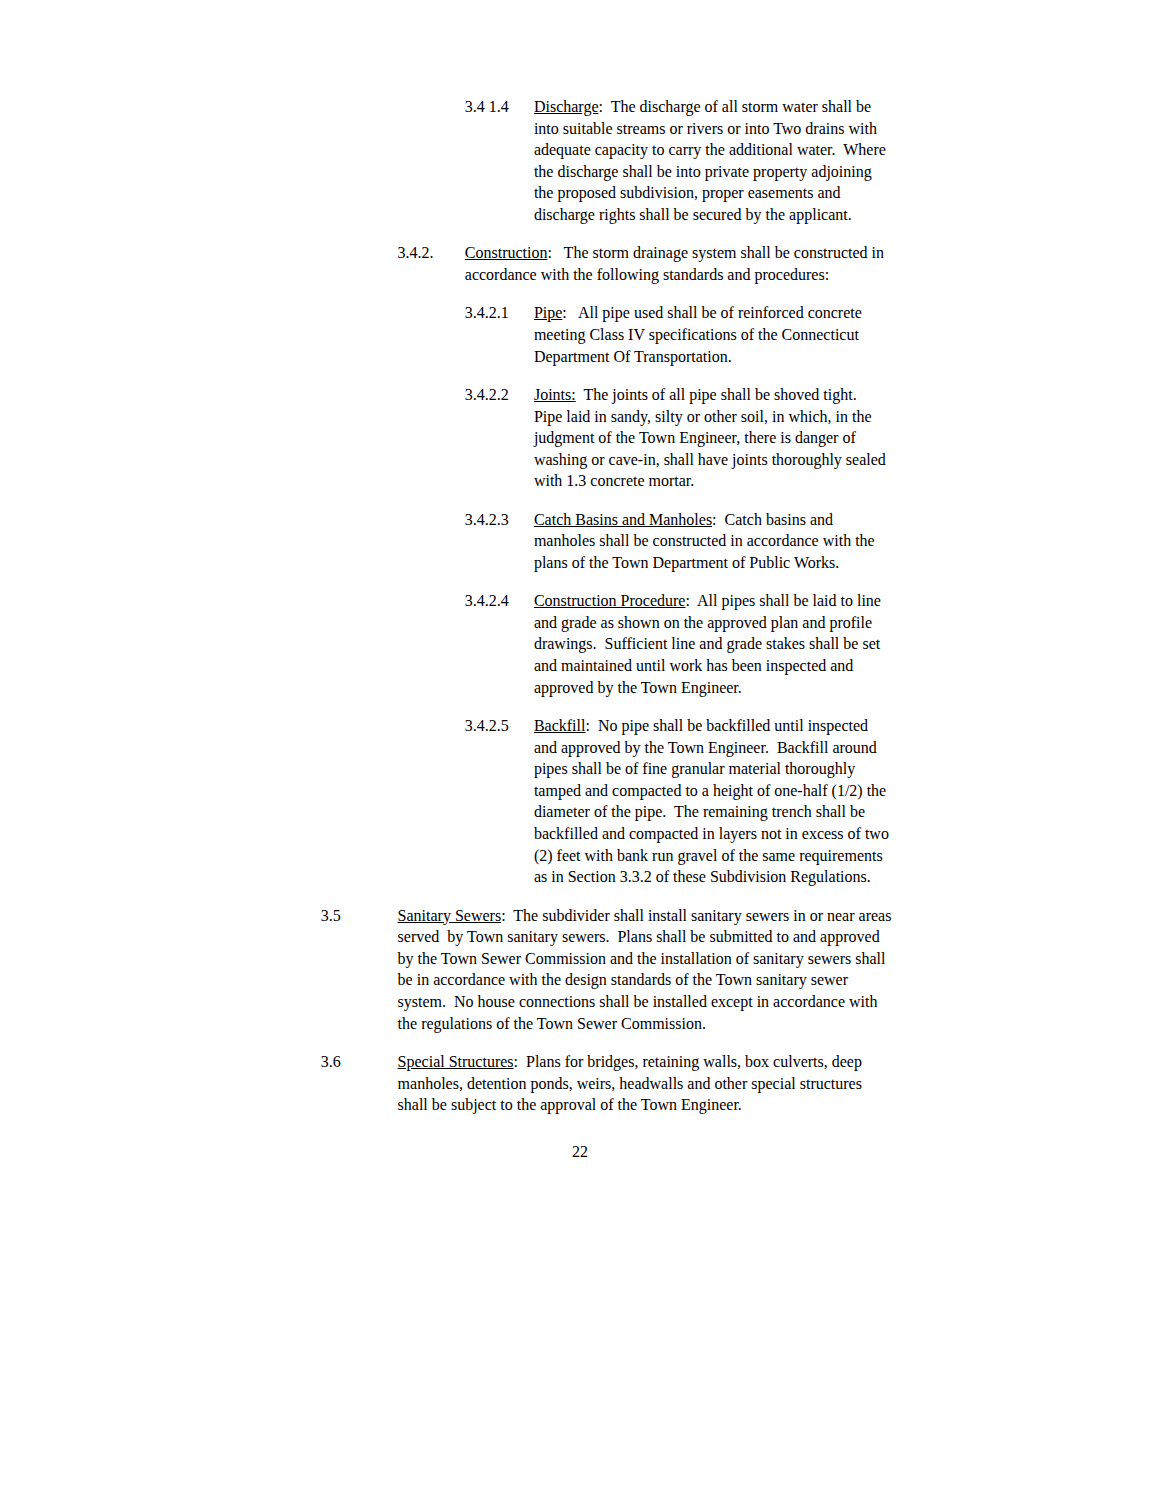3.4 1.4
Discharge: The discharge of all storm water shall be into suitable streams or rivers or into Two drains with adequate capacity to carry the additional water. Where the discharge shall be into private property adjoining the proposed subdivision, proper easements and discharge rights shall be secured by the applicant.
3.4.2.
Construction: The storm drainage system shall be constructed in accordance with the following standards and procedures:
3.4.2.1
Pipe: All pipe used shall be of reinforced concrete meeting Class IV specifications of the Connecticut Department Of Transportation.
3.4.2.2
Joints: The joints of all pipe shall be shoved tight. Pipe laid in sandy, silty or other soil, in which, in the judgment of the Town Engineer, there is danger of washing or cave-in, shall have joints thoroughly sealed with 1.3 concrete mortar.
3.4.2.3
Catch Basins and Manholes: Catch basins and manholes shall be constructed in accordance with the plans of the Town Department of Public Works.
3.4.2.4
Construction Procedure: All pipes shall be laid to line and grade as shown on the approved plan and profile drawings. Sufficient line and grade stakes shall be set and maintained until work has been inspected and approved by the Town Engineer.
3.4.2.5
Backfill: No pipe shall be backfilled until inspected and approved by the Town Engineer. Backfill around pipes shall be of fine granular material thoroughly tamped and compacted to a height of one-half (1/2) the diameter of the pipe. The remaining trench shall be backfilled and compacted in layers not in excess of two (2) feet with bank run gravel of the same requirements as in Section 3.3.2 of these Subdivision Regulations.
3.5
Sanitary Sewers: The subdivider shall install sanitary sewers in or near areas served by Town sanitary sewers. Plans shall be submitted to and approved by the Town Sewer Commission and the installation of sanitary sewers shall be in accordance with the design standards of the Town sanitary sewer system. No house connections shall be installed except in accordance with the regulations of the Town Sewer Commission.
3.6
Special Structures: Plans for bridges, retaining walls, box culverts, deep manholes, detention ponds, weirs, headwalls and other special structures shall be subject to the approval of the Town Engineer.
22